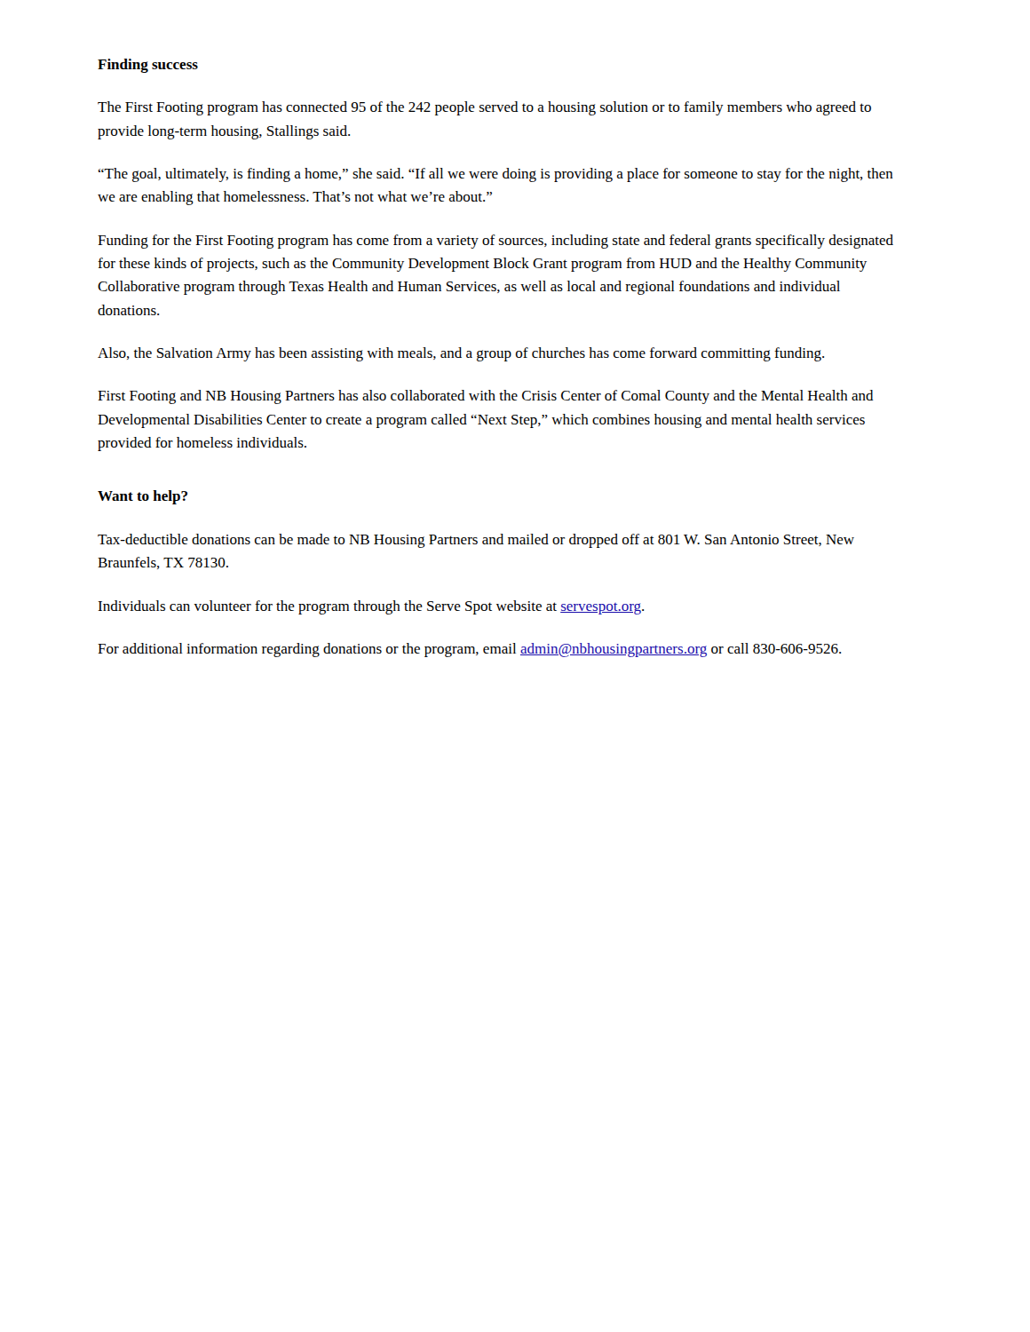Finding success
The First Footing program has connected 95 of the 242 people served to a housing solution or to family members who agreed to provide long-term housing, Stallings said.
“The goal, ultimately, is finding a home,” she said. “If all we were doing is providing a place for someone to stay for the night, then we are enabling that homelessness. That’s not what we’re about.”
Funding for the First Footing program has come from a variety of sources, including state and federal grants specifically designated for these kinds of projects, such as the Community Development Block Grant program from HUD and the Healthy Community Collaborative program through Texas Health and Human Services, as well as local and regional foundations and individual donations.
Also, the Salvation Army has been assisting with meals, and a group of churches has come forward committing funding.
First Footing and NB Housing Partners has also collaborated with the Crisis Center of Comal County and the Mental Health and Developmental Disabilities Center to create a program called “Next Step,” which combines housing and mental health services provided for homeless individuals.
Want to help?
Tax-deductible donations can be made to NB Housing Partners and mailed or dropped off at 801 W. San Antonio Street, New Braunfels, TX 78130.
Individuals can volunteer for the program through the Serve Spot website at servespot.org.
For additional information regarding donations or the program, email admin@nbhousingpartners.org or call 830-606-9526.